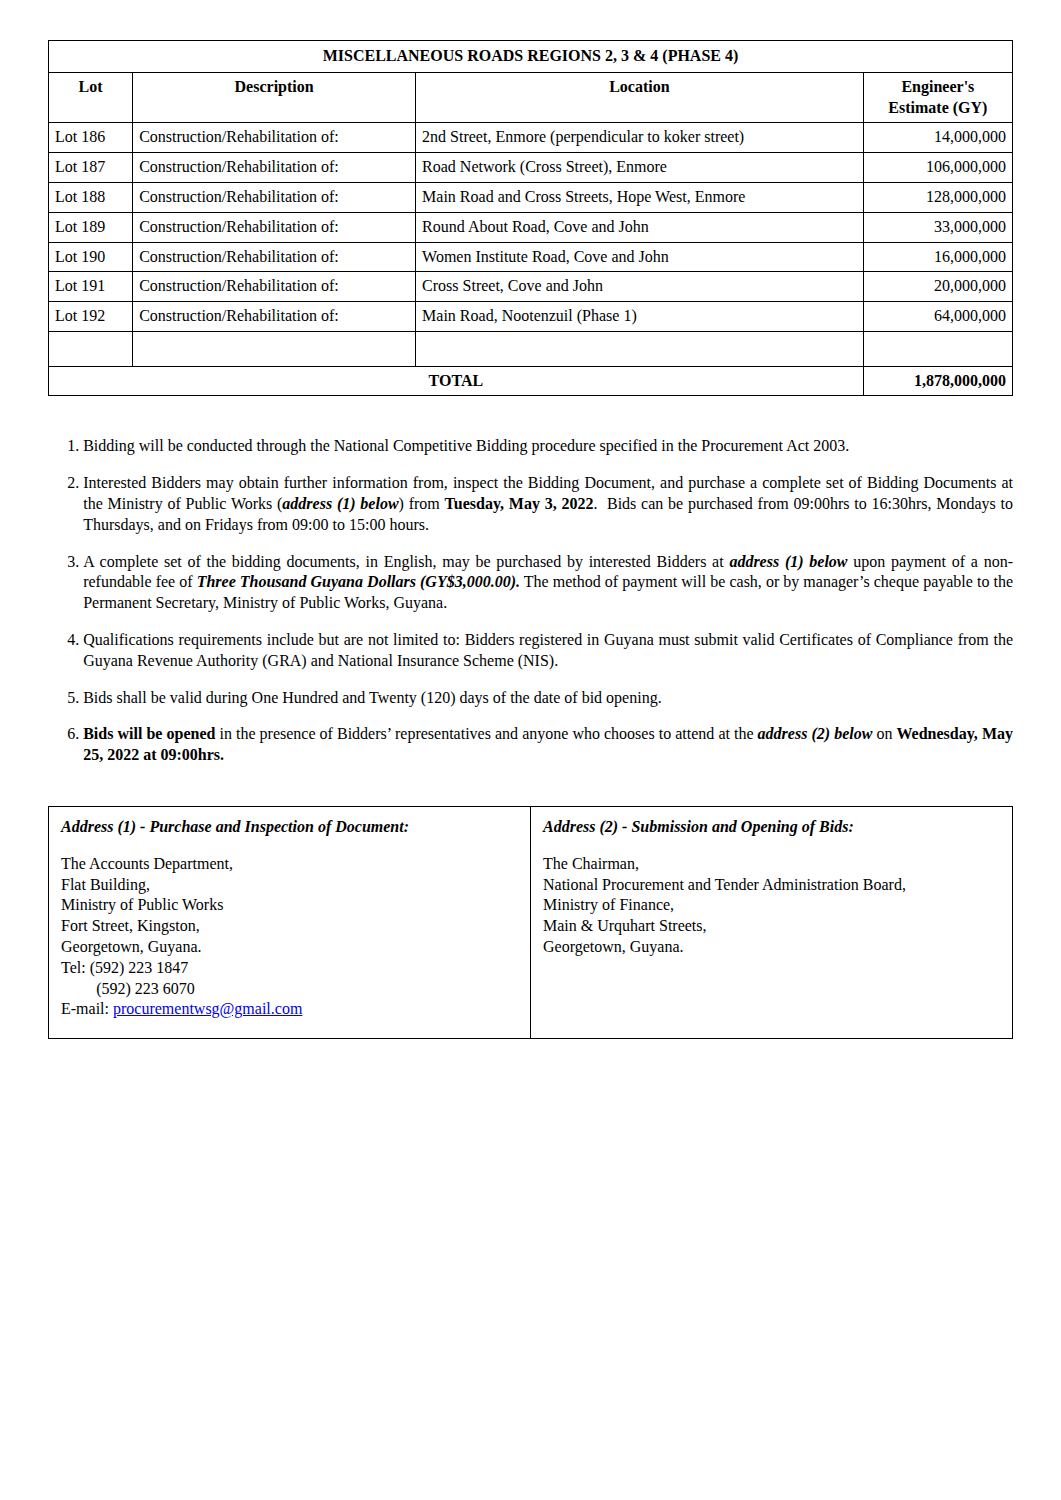MISCELLANEOUS ROADS REGIONS 2, 3 & 4 (PHASE 4)
| Lot | Description | Location | Engineer's Estimate (GY) |
| --- | --- | --- | --- |
| Lot 186 | Construction/Rehabilitation of: | 2nd Street, Enmore (perpendicular to koker street) | 14,000,000 |
| Lot 187 | Construction/Rehabilitation of: | Road Network (Cross Street), Enmore | 106,000,000 |
| Lot 188 | Construction/Rehabilitation of: | Main Road and Cross Streets, Hope West, Enmore | 128,000,000 |
| Lot 189 | Construction/Rehabilitation of: | Round About Road, Cove and John | 33,000,000 |
| Lot 190 | Construction/Rehabilitation of: | Women Institute Road, Cove and John | 16,000,000 |
| Lot 191 | Construction/Rehabilitation of: | Cross Street, Cove and John | 20,000,000 |
| Lot 192 | Construction/Rehabilitation of: | Main Road, Nootenzuil (Phase 1) | 64,000,000 |
| TOTAL | 1,878,000,000 |
Bidding will be conducted through the National Competitive Bidding procedure specified in the Procurement Act 2003.
Interested Bidders may obtain further information from, inspect the Bidding Document, and purchase a complete set of Bidding Documents at the Ministry of Public Works (address (1) below) from Tuesday, May 3, 2022. Bids can be purchased from 09:00hrs to 16:30hrs, Mondays to Thursdays, and on Fridays from 09:00 to 15:00 hours.
A complete set of the bidding documents, in English, may be purchased by interested Bidders at address (1) below upon payment of a non-refundable fee of Three Thousand Guyana Dollars (GY$3,000.00). The method of payment will be cash, or by manager’s cheque payable to the Permanent Secretary, Ministry of Public Works, Guyana.
Qualifications requirements include but are not limited to: Bidders registered in Guyana must submit valid Certificates of Compliance from the Guyana Revenue Authority (GRA) and National Insurance Scheme (NIS).
Bids shall be valid during One Hundred and Twenty (120) days of the date of bid opening.
Bids will be opened in the presence of Bidders’ representatives and anyone who chooses to attend at the address (2) below on Wednesday, May 25, 2022 at 09:00hrs.
| Address (1) - Purchase and Inspection of Document: The Accounts Department, Flat Building, Ministry of Public Works Fort Street, Kingston, Georgetown, Guyana. Tel: (592) 223 1847 (592) 223 6070 E-mail: procurementwsg@gmail.com | Address (2) - Submission and Opening of Bids: The Chairman, National Procurement and Tender Administration Board, Ministry of Finance, Main & Urquhart Streets, Georgetown, Guyana. |